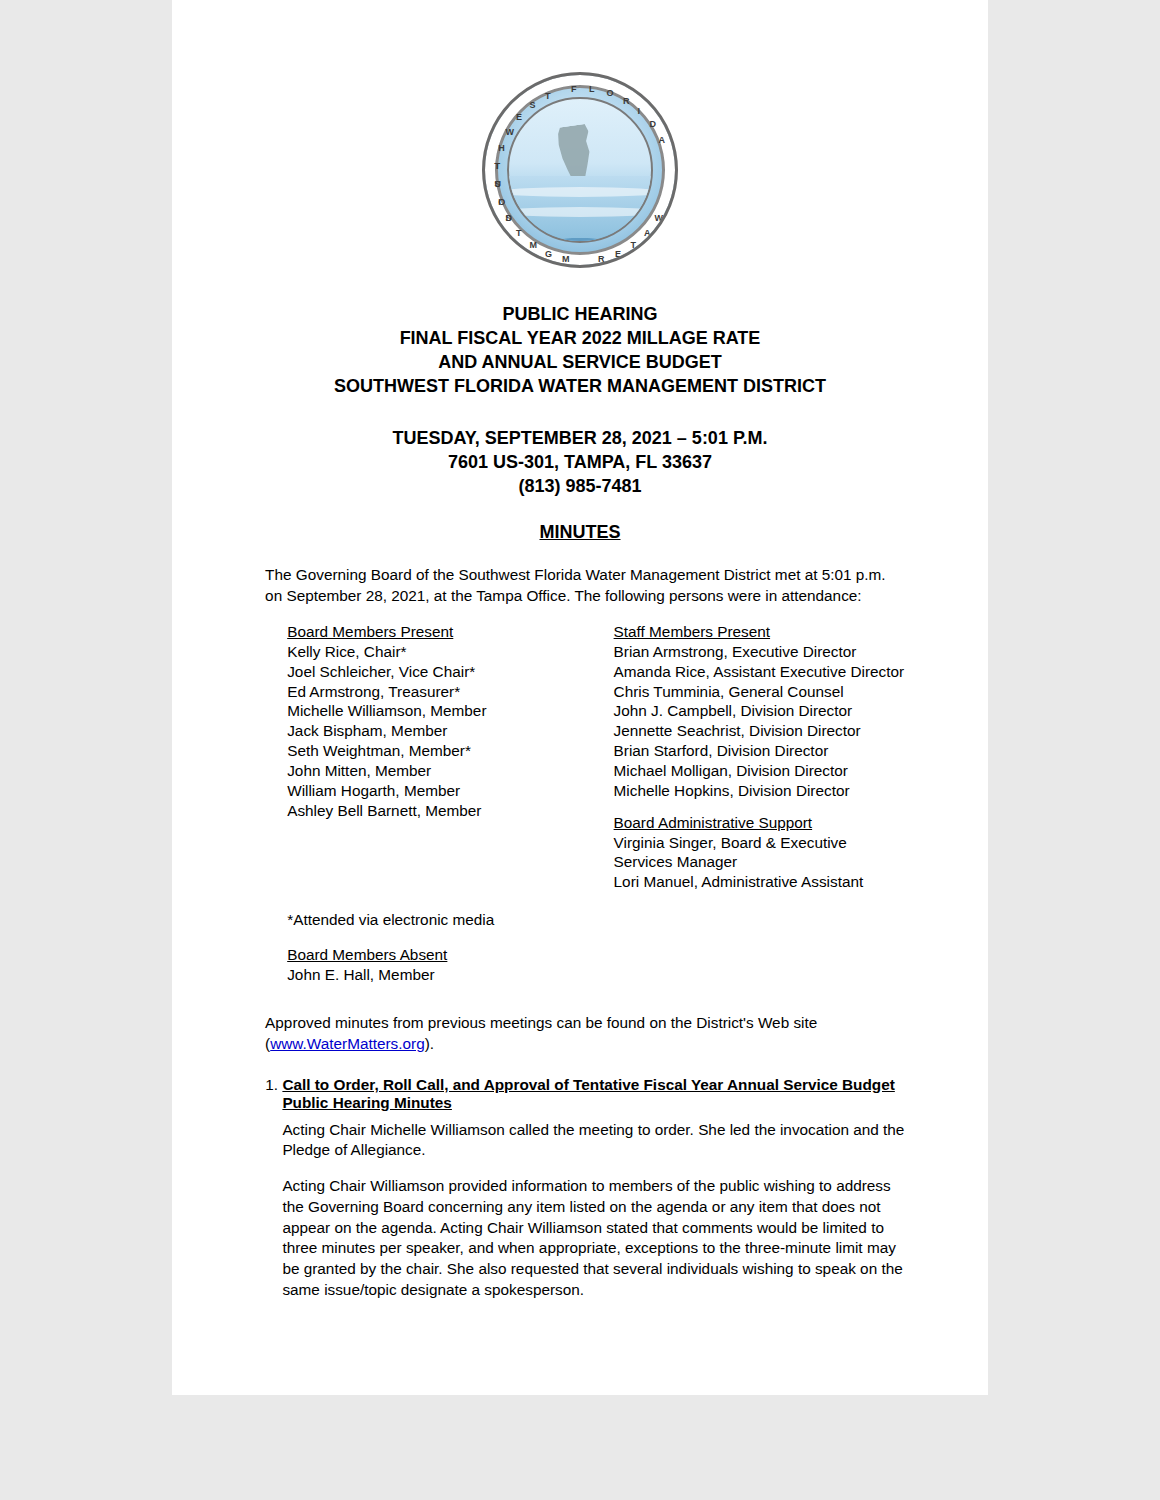S O U T H W E S T F L O R I D A W A T E R M G M T D I S T
PUBLIC HEARING
FINAL FISCAL YEAR 2022 MILLAGE RATE
AND ANNUAL SERVICE BUDGET
SOUTHWEST FLORIDA WATER MANAGEMENT DISTRICT
TUESDAY, SEPTEMBER 28, 2021 – 5:01 P.M.
7601 US-301, TAMPA, FL 33637
(813) 985-7481
MINUTES
The Governing Board of the Southwest Florida Water Management District met at 5:01 p.m. on September 28, 2021, at the Tampa Office. The following persons were in attendance:
Board Members Present
Kelly Rice, Chair*
Joel Schleicher, Vice Chair*
Ed Armstrong, Treasurer*
Michelle Williamson, Member
Jack Bispham, Member
Seth Weightman, Member*
John Mitten, Member
William Hogarth, Member
Ashley Bell Barnett, Member
Staff Members Present
Brian Armstrong, Executive Director
Amanda Rice, Assistant Executive Director
Chris Tumminia, General Counsel
John J. Campbell, Division Director
Jennette Seachrist, Division Director
Brian Starford, Division Director
Michael Molligan, Division Director
Michelle Hopkins, Division Director
Board Administrative Support
Virginia Singer, Board & Executive Services Manager
Lori Manuel, Administrative Assistant
*Attended via electronic media
Board Members Absent
John E. Hall, Member
Approved minutes from previous meetings can be found on the District's Web site (www.WaterMatters.org).
Call to Order, Roll Call, and Approval of Tentative Fiscal Year Annual Service Budget Public Hearing Minutes
Acting Chair Michelle Williamson called the meeting to order. She led the invocation and the Pledge of Allegiance.
Acting Chair Williamson provided information to members of the public wishing to address the Governing Board concerning any item listed on the agenda or any item that does not appear on the agenda. Acting Chair Williamson stated that comments would be limited to three minutes per speaker, and when appropriate, exceptions to the three-minute limit may be granted by the chair. She also requested that several individuals wishing to speak on the same issue/topic designate a spokesperson.